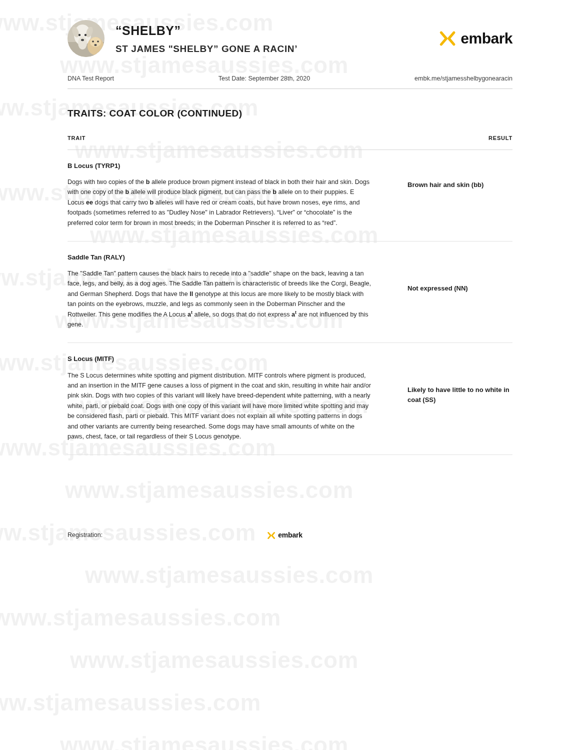www.stjamesaussies.com www.stjamesaussies.com www.stjamesaussies.com www.stjamesaussies.com www.stjamesaussies.com www.stjamesaussies.com www.stjamesaussies.com www.stjamesaussies.com www.stjamesaussies.com www.stjamesaussies.com www.stjamesaussies.com www.stjamesaussies.com www.stjamesaussies.com www.stjamesaussies.com www.stjamesaussies.com www.stjamesaussies.com www.stjamesaussies.com www.stjamesaussies.com
“SHELBY”
ST JAMES "SHELBY” GONE A RACIN’
embark
DNA Test Report
Test Date: September 28th, 2020
embk.me/stjamesshelbygonearacin
TRAITS: COAT COLOR (CONTINUED)
| TRAIT | RESULT |
| --- | --- |
| B Locus (TYRP1) Dogs with two copies of the b allele produce brown pigment instead of black in both their hair and skin. Dogs with one copy of the b allele will produce black pigment, but can pass the b allele on to their puppies. E Locus ee dogs that carry two b alleles will have red or cream coats, but have brown noses, eye rims, and footpads (sometimes referred to as "Dudley Nose" in Labrador Retrievers). “Liver” or “chocolate” is the preferred color term for brown in most breeds; in the Doberman Pinscher it is referred to as “red”. | Brown hair and skin (bb) |
| Saddle Tan (RALY) The "Saddle Tan" pattern causes the black hairs to recede into a "saddle" shape on the back, leaving a tan face, legs, and belly, as a dog ages. The Saddle Tan pattern is characteristic of breeds like the Corgi, Beagle, and German Shepherd. Dogs that have the II genotype at this locus are more likely to be mostly black with tan points on the eyebrows, muzzle, and legs as commonly seen in the Doberman Pinscher and the Rottweiler. This gene modifies the A Locus a t allele, so dogs that do not express a t are not influenced by this gene. | Not expressed (NN) |
| S Locus (MITF) The S Locus determines white spotting and pigment distribution. MITF controls where pigment is produced, and an insertion in the MITF gene causes a loss of pigment in the coat and skin, resulting in white hair and/or pink skin. Dogs with two copies of this variant will likely have breed-dependent white patterning, with a nearly white, parti, or piebald coat. Dogs with one copy of this variant will have more limited white spotting and may be considered flash, parti or piebald. This MITF variant does not explain all white spotting patterns in dogs and other variants are currently being researched. Some dogs may have small amounts of white on the paws, chest, face, or tail regardless of their S Locus genotype. | Likely to have little to no white in coat (SS) |
Registration:
embark